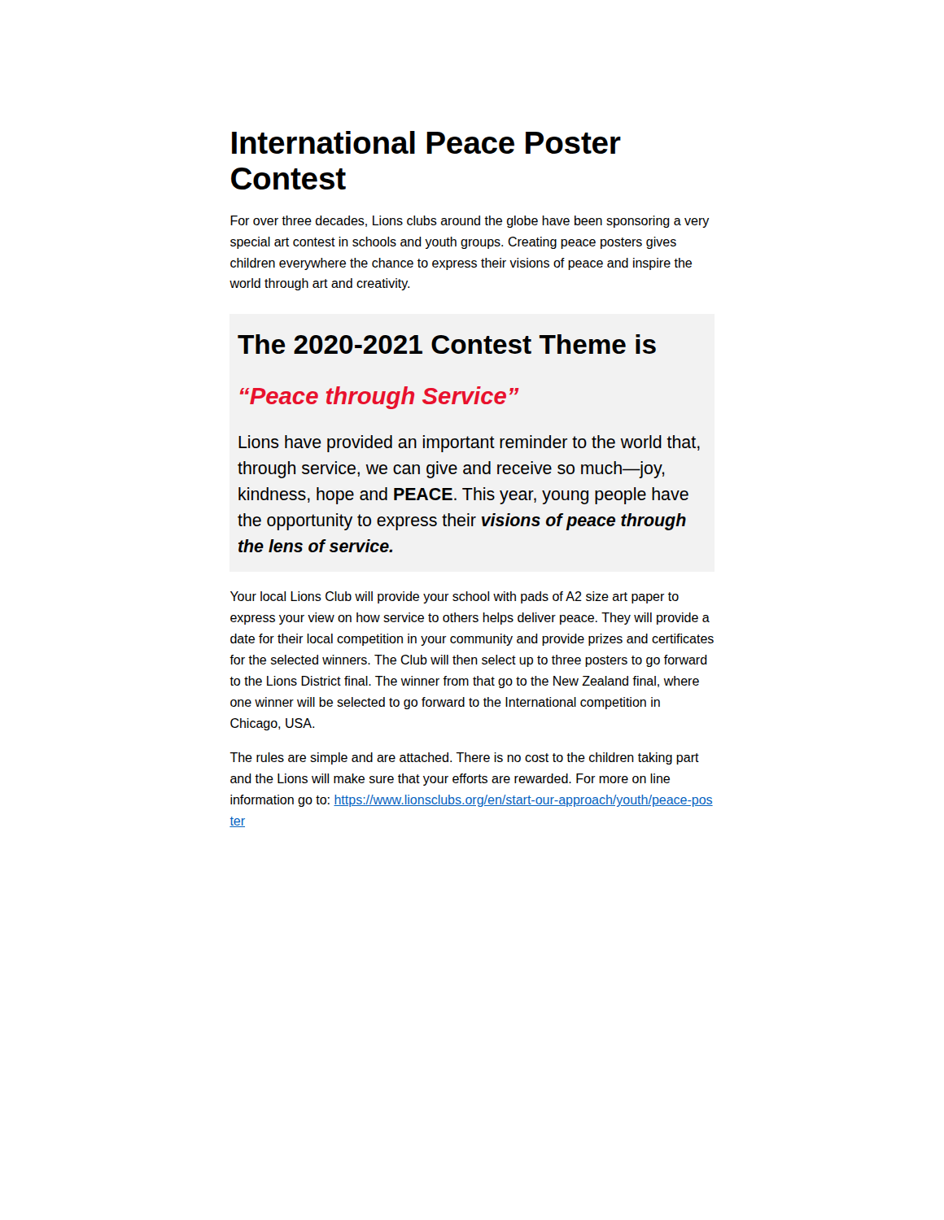International Peace Poster Contest
For over three decades, Lions clubs around the globe have been sponsoring a very special art contest in schools and youth groups. Creating peace posters gives children everywhere the chance to express their visions of peace and inspire the world through art and creativity.
The 2020-2021 Contest Theme is
“Peace through Service”
Lions have provided an important reminder to the world that, through service, we can give and receive so much—joy, kindness, hope and PEACE. This year, young people have the opportunity to express their visions of peace through the lens of service.
Your local Lions Club will provide your school with pads of A2 size art paper to express your view on how service to others helps deliver peace. They will provide a date for their local competition in your community and provide prizes and certificates for the selected winners. The Club will then select up to three posters to go forward to the Lions District final. The winner from that go to the New Zealand final, where one winner will be selected to go forward to the International competition in Chicago, USA.
The rules are simple and are attached. There is no cost to the children taking part and the Lions will make sure that your efforts are rewarded. For more on line information go to: https://www.lionsclubs.org/en/start-our-approach/youth/peace-poster